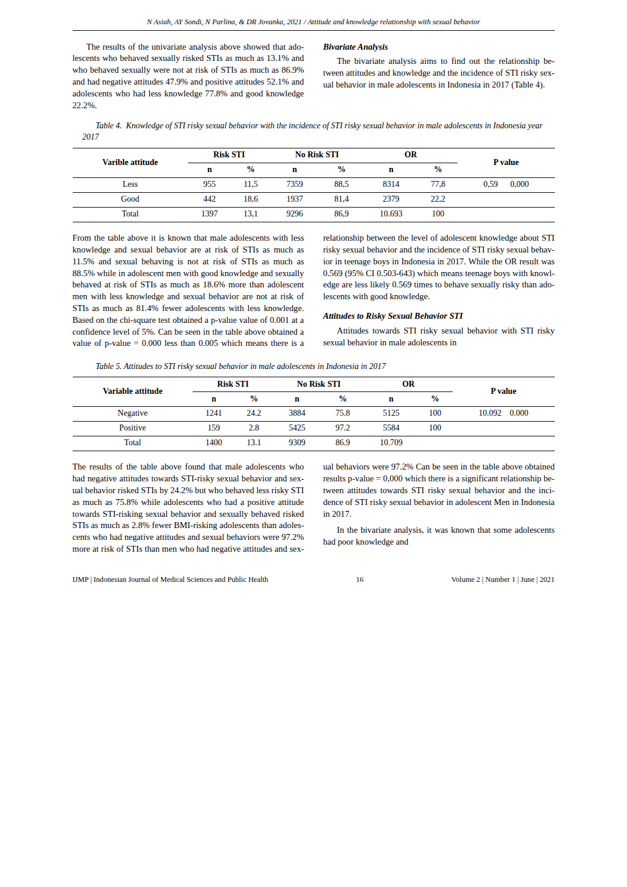N Asiah, AY Sondi, N Parlina, & DR Jovanka, 2021 / Attitude and knowledge relationship with sexual behavior
The results of the univariate analysis above showed that adolescents who behaved sexually risked STIs as much as 13.1% and who behaved sexually were not at risk of STIs as much as 86.9% and had negative attitudes 47.9% and positive attitudes 52.1% and adolescents who had less knowledge 77.8% and good knowledge 22.2%.
Bivariate Analysis
The bivariate analysis aims to find out the relationship between attitudes and knowledge and the incidence of STI risky sexual behavior in male adolescents in Indonesia in 2017 (Table 4).
Table 4. Knowledge of STI risky sexual behavior with the incidence of STI risky sexual behavior in male adolescents in Indonesia year 2017
| Varible attitude | Risk STI | No Risk STI | OR | P value |
| --- | --- | --- | --- | --- |
| n | % | n | % | n | % |
| Less | 955 | 11,5 | 7359 | 88,5 | 8314 | 77,8 | 0,59 0,000 |
| Good | 442 | 18,6 | 1937 | 81,4 | 2379 | 22,2 | |
| Total | 1397 | 13,1 | 9296 | 86,9 | 10.693 | 100 | |
From the table above it is known that male adolescents with less knowledge and sexual behavior are at risk of STIs as much as 11.5% and sexual behaving is not at risk of STIs as much as 88.5% while in adolescent men with good knowledge and sexually behaved at risk of STIs as much as 18.6% more than adolescent men with less knowledge and sexual behavior are not at risk of STIs as much as 81.4% fewer adolescents with less knowledge. Based on the chi-square test obtained a p-value value of 0.001 at a confidence level of 5%. Can be seen in the table above obtained a value of p-value = 0.000 less than 0.005 which means there is a relationship between the level of adolescent knowledge about STI risky sexual behavior and the incidence of STI risky sexual behavior in teenage boys in Indonesia in 2017. While the OR result was 0.569 (95% CI 0.503-643) which means teenage boys with knowledge are less likely 0.569 times to behave sexually risky than adolescents with good knowledge.
Attitudes to Risky Sexual Behavior STI
Attitudes towards STI risky sexual behavior with STI risky sexual behavior in male adolescents in
Table 5. Attitudes to STI risky sexual behavior in male adolescents in Indonesia in 2017
| Variable attitude | Risk STI | No Risk STI | OR | P value |
| --- | --- | --- | --- | --- |
| n | % | n | % | n | % |
| Negative | 1241 | 24.2 | 3884 | 75.8 | 5125 | 100 | 10.092 0.000 |
| Positive | 159 | 2.8 | 5425 | 97.2 | 5584 | 100 | |
| Total | 1400 | 13.1 | 9309 | 86.9 | 10.709 | | |
The results of the table above found that male adolescents who had negative attitudes towards STI-risky sexual behavior and sexual behavior risked STIs by 24.2% but who behaved less risky STI as much as 75.8% while adolescents who had a positive attitude towards STI-risking sexual behavior and sexually behaved risked STIs as much as 2.8% fewer BMI-risking adolescents than adolescents who had negative attitudes and sexual behaviors were 97.2% more at risk of STIs than men who had negative attitudes and sexual behaviors were 97.2% Can be seen in the table above obtained results p-value = 0,000 which there is a significant relationship between attitudes towards STI risky sexual behavior and the incidence of STI risky sexual behavior in adolescent Men in Indonesia in 2017.
In the bivariate analysis, it was known that some adolescents had poor knowledge and
IJMP | Indonesian Journal of Medical Sciences and Public Health
16
Volume 2 | Number 1 | June | 2021